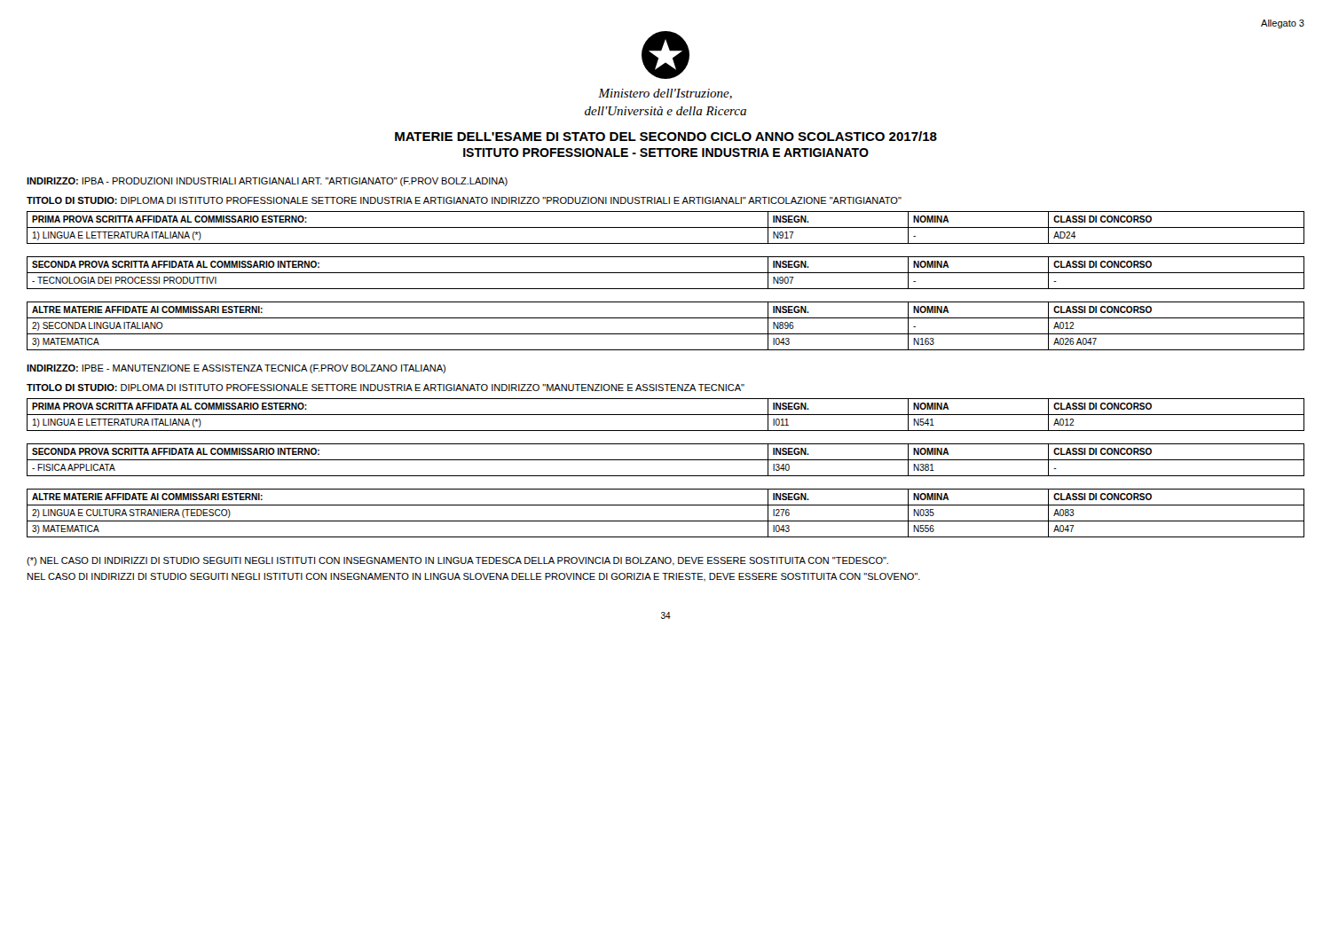Allegato 3
Ministero dell'Istruzione,
dell'Università e della Ricerca
MATERIE DELL'ESAME DI STATO DEL SECONDO CICLO ANNO SCOLASTICO 2017/18
ISTITUTO PROFESSIONALE - SETTORE INDUSTRIA E ARTIGIANATO
INDIRIZZO: IPBA - PRODUZIONI INDUSTRIALI ARTIGIANALI ART. "ARTIGIANATO" (F.PROV BOLZ.LADINA)
TITOLO DI STUDIO: DIPLOMA DI ISTITUTO PROFESSIONALE SETTORE INDUSTRIA E ARTIGIANATO INDIRIZZO "PRODUZIONI INDUSTRIALI E ARTIGIANALI" ARTICOLAZIONE "ARTIGIANATO"
| PRIMA PROVA SCRITTA AFFIDATA AL COMMISSARIO ESTERNO: | INSEGN. | NOMINA | CLASSI DI CONCORSO |
| --- | --- | --- | --- |
| 1) LINGUA E LETTERATURA ITALIANA (*) | N917 | - | AD24 |
| SECONDA PROVA SCRITTA AFFIDATA AL COMMISSARIO INTERNO: | INSEGN. | NOMINA | CLASSI DI CONCORSO |
| --- | --- | --- | --- |
| - TECNOLOGIA DEI PROCESSI PRODUTTIVI | N907 | - | - |
| ALTRE MATERIE AFFIDATE AI COMMISSARI ESTERNI: | INSEGN. | NOMINA | CLASSI DI CONCORSO |
| --- | --- | --- | --- |
| 2) SECONDA LINGUA ITALIANO | N896 | - | A012 |
| 3) MATEMATICA | I043 | N163 | A026 A047 |
INDIRIZZO: IPBE - MANUTENZIONE E ASSISTENZA TECNICA (F.PROV BOLZANO ITALIANA)
TITOLO DI STUDIO: DIPLOMA DI ISTITUTO PROFESSIONALE SETTORE INDUSTRIA E ARTIGIANATO INDIRIZZO "MANUTENZIONE E ASSISTENZA TECNICA"
| PRIMA PROVA SCRITTA AFFIDATA AL COMMISSARIO ESTERNO: | INSEGN. | NOMINA | CLASSI DI CONCORSO |
| --- | --- | --- | --- |
| 1) LINGUA E LETTERATURA ITALIANA (*) | I011 | N541 | A012 |
| SECONDA PROVA SCRITTA AFFIDATA AL COMMISSARIO INTERNO: | INSEGN. | NOMINA | CLASSI DI CONCORSO |
| --- | --- | --- | --- |
| - FISICA APPLICATA | I340 | N381 | - |
| ALTRE MATERIE AFFIDATE AI COMMISSARI ESTERNI: | INSEGN. | NOMINA | CLASSI DI CONCORSO |
| --- | --- | --- | --- |
| 2) LINGUA E CULTURA STRANIERA (TEDESCO) | I276 | N035 | A083 |
| 3) MATEMATICA | I043 | N556 | A047 |
(*) NEL CASO DI INDIRIZZI DI STUDIO SEGUITI NEGLI ISTITUTI CON INSEGNAMENTO IN LINGUA TEDESCA DELLA PROVINCIA DI BOLZANO, DEVE ESSERE SOSTITUITA CON "TEDESCO".
NEL CASO DI INDIRIZZI DI STUDIO SEGUITI NEGLI ISTITUTI CON INSEGNAMENTO IN LINGUA SLOVENA DELLE PROVINCE DI GORIZIA E TRIESTE, DEVE ESSERE SOSTITUITA CON "SLOVENO".
34